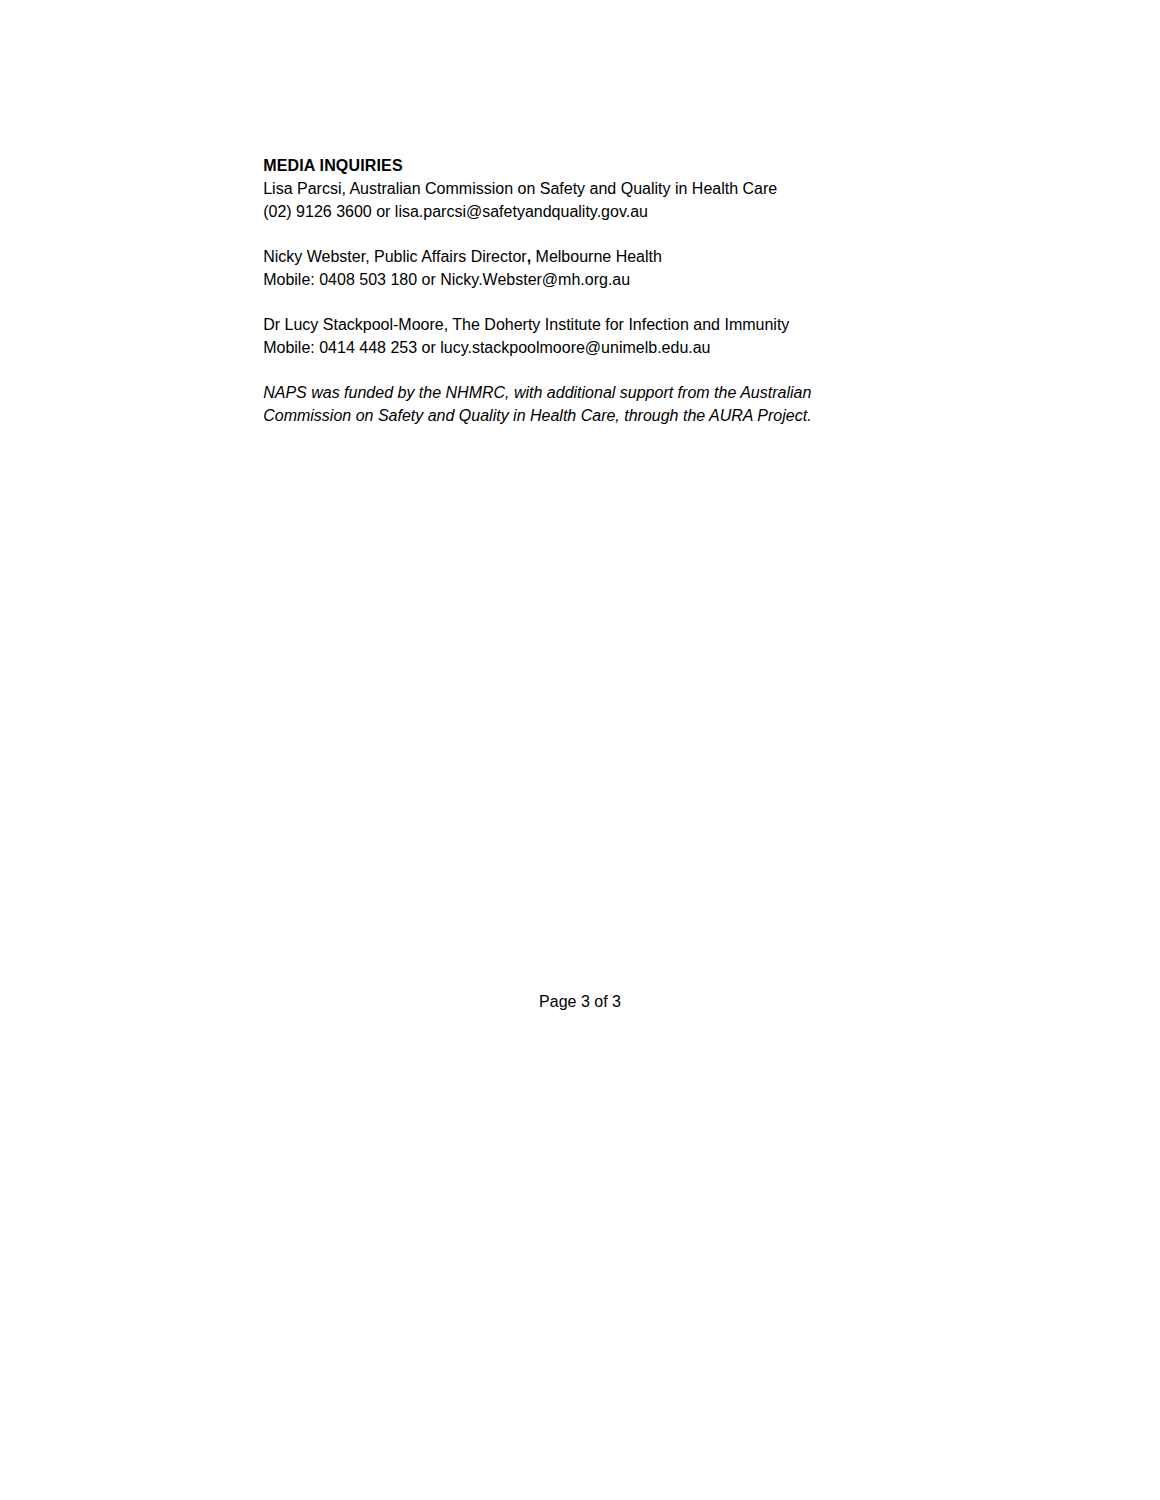MEDIA INQUIRIES
Lisa Parcsi, Australian Commission on Safety and Quality in Health Care
(02) 9126 3600 or lisa.parcsi@safetyandquality.gov.au
Nicky Webster, Public Affairs Director, Melbourne Health
Mobile: 0408 503 180 or Nicky.Webster@mh.org.au
Dr Lucy Stackpool-Moore, The Doherty Institute for Infection and Immunity
Mobile: 0414 448 253 or lucy.stackpoolmoore@unimelb.edu.au
NAPS was funded by the NHMRC, with additional support from the Australian Commission on Safety and Quality in Health Care, through the AURA Project.
Page 3 of 3